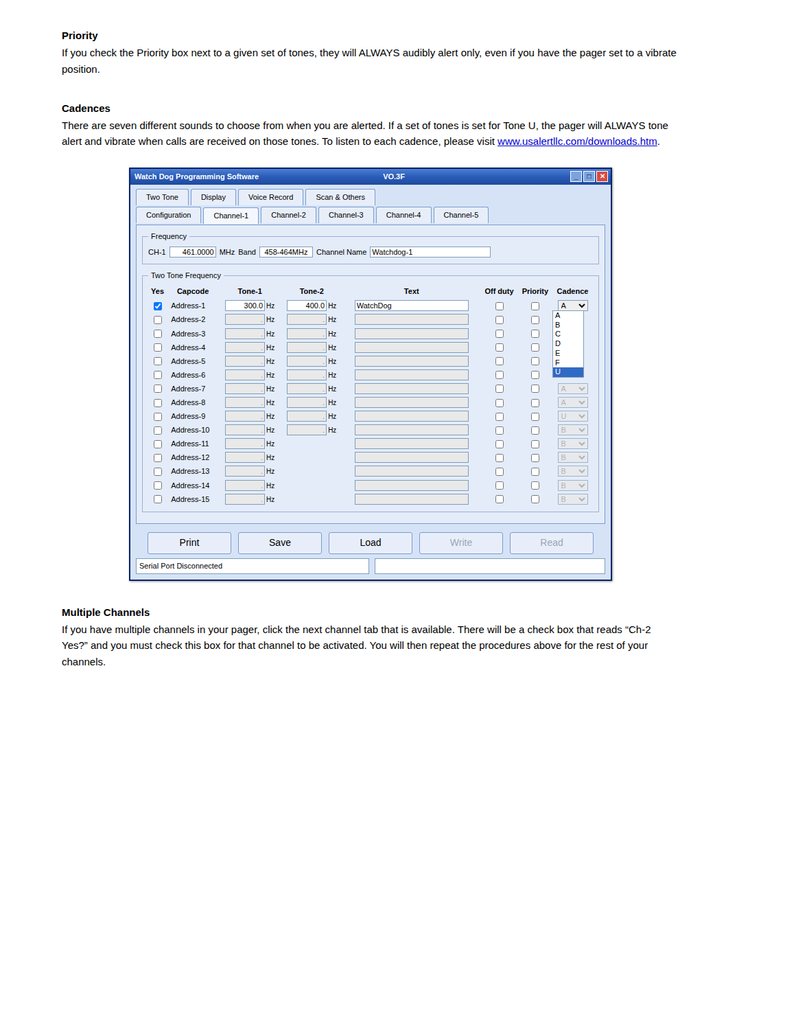Priority
If you check the Priority box next to a given set of tones, they will ALWAYS audibly alert only, even if you have the pager set to a vibrate position.
Cadences
There are seven different sounds to choose from when you are alerted. If a set of tones is set for Tone U, the pager will ALWAYS tone alert and vibrate when calls are received on those tones. To listen to each cadence, please visit www.usalertllc.com/downloads.htm.
Watch Dog Programming Software
VO.3F
_□✕
Two Tone
Display
Voice Record
Scan & Others
Configuration
Channel-1
Channel-2
Channel-3
Channel-4
Channel-5
Frequency
CH-1 MHz Band Channel Name
Two Tone Frequency
| Yes | Capcode | Tone-1 | Tone-2 | Text | Off duty | Priority | Cadence |
| --- | --- | --- | --- | --- | --- | --- | --- |
| | Address-1 | Hz | Hz | | | | A A B C D E F U |
| | Address-2 | Hz | Hz | | | | |
| | Address-3 | Hz | Hz | | | | |
| | Address-4 | Hz | Hz | | | | |
| | Address-5 | Hz | Hz | | | | |
| | Address-6 | Hz | Hz | | | | |
| | Address-7 | Hz | Hz | | | | A |
| | Address-8 | Hz | Hz | | | | A |
| | Address-9 | Hz | Hz | | | | U |
| | Address-10 | Hz | Hz | | | | B |
| | Address-11 | Hz | | | | | B |
| | Address-12 | Hz | | | | | B |
| | Address-13 | Hz | | | | | B |
| | Address-14 | Hz | | | | | B |
| | Address-15 | Hz | | | | | B |
Print
Save
Load
Write
Read
Serial Port Disconnected
Multiple Channels
If you have multiple channels in your pager, click the next channel tab that is available. There will be a check box that reads “Ch-2 Yes?” and you must check this box for that channel to be activated. You will then repeat the procedures above for the rest of your channels.